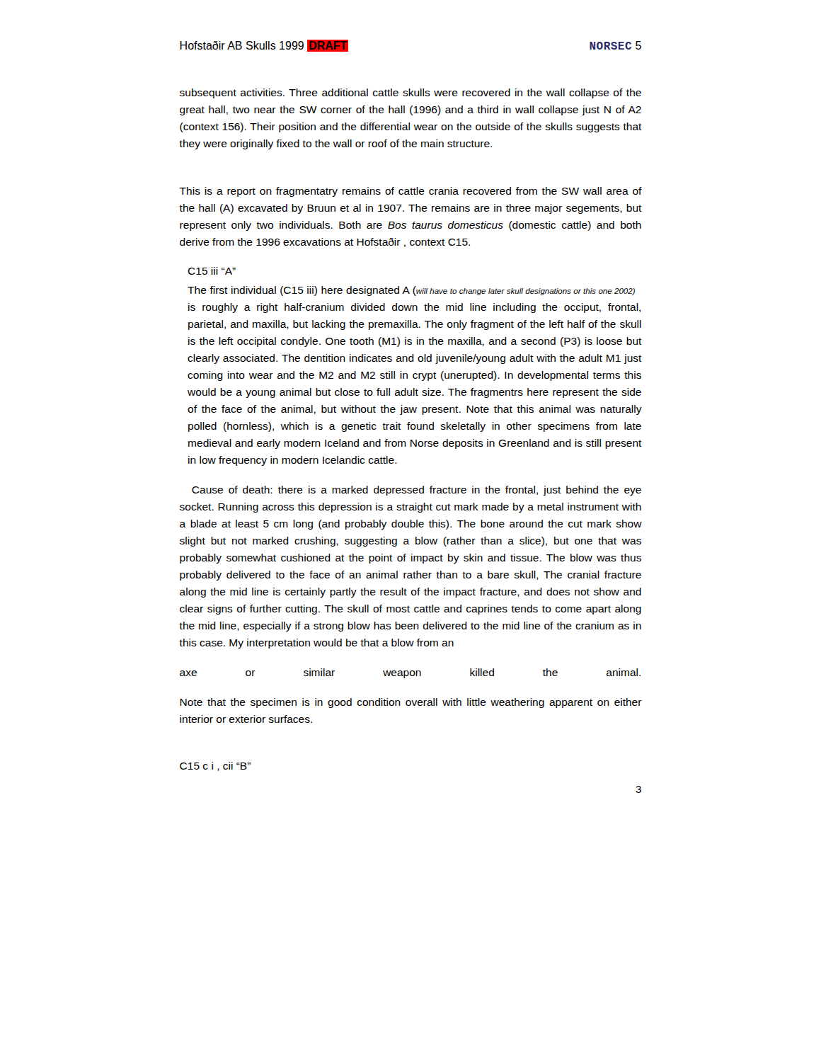Hofstaðir AB Skulls 1999 DRAFT
NORSEC 5
subsequent activities. Three additional cattle skulls were recovered in the wall collapse of the great hall, two near the SW corner of the hall (1996) and a third in wall collapse just N of A2 (context 156). Their position and the differential wear on the outside of the skulls suggests that they were originally fixed to the wall or roof of the main structure.
This is a report on fragmentatry remains of cattle crania recovered from the SW wall area of the hall (A) excavated by Bruun et al in 1907. The remains are in three major segements, but represent only two individuals. Both are Bos taurus domesticus (domestic cattle) and both derive from the 1996 excavations at Hofstaðir , context C15.
C15 iii “A”
The first individual (C15 iii) here designated A (will have to change later skull designations or this one 2002) is roughly a right half-cranium divided down the mid line including the occiput, frontal, parietal, and maxilla, but lacking the premaxilla. The only fragment of the left half of the skull is the left occipital condyle. One tooth (M1) is in the maxilla, and a second (P3) is loose but clearly associated. The dentition indicates and old juvenile/young adult with the adult M1 just coming into wear and the M2 and M2 still in crypt (unerupted). In developmental terms this would be a young animal but close to full adult size. The fragmentrs here represent the side of the face of the animal, but without the jaw present. Note that this animal was naturally polled (hornless), which is a genetic trait found skeletally in other specimens from late medieval and early modern Iceland and from Norse deposits in Greenland and is still present in low frequency in modern Icelandic cattle.
Cause of death: there is a marked depressed fracture in the frontal, just behind the eye socket. Running across this depression is a straight cut mark made by a metal instrument with a blade at least 5 cm long (and probably double this). The bone around the cut mark show slight but not marked crushing, suggesting a blow (rather than a slice), but one that was probably somewhat cushioned at the point of impact by skin and tissue. The blow was thus probably delivered to the face of an animal rather than to a bare skull, The cranial fracture along the mid line is certainly partly the result of the impact fracture, and does not show and clear signs of further cutting. The skull of most cattle and caprines tends to come apart along the mid line, especially if a strong blow has been delivered to the mid line of the cranium as in this case. My interpretation would be that a blow from an
axe or similar weapon killed the animal.
Note that the specimen is in good condition overall with little weathering apparent on either interior or exterior surfaces.
C15 c i , cii “B”
3